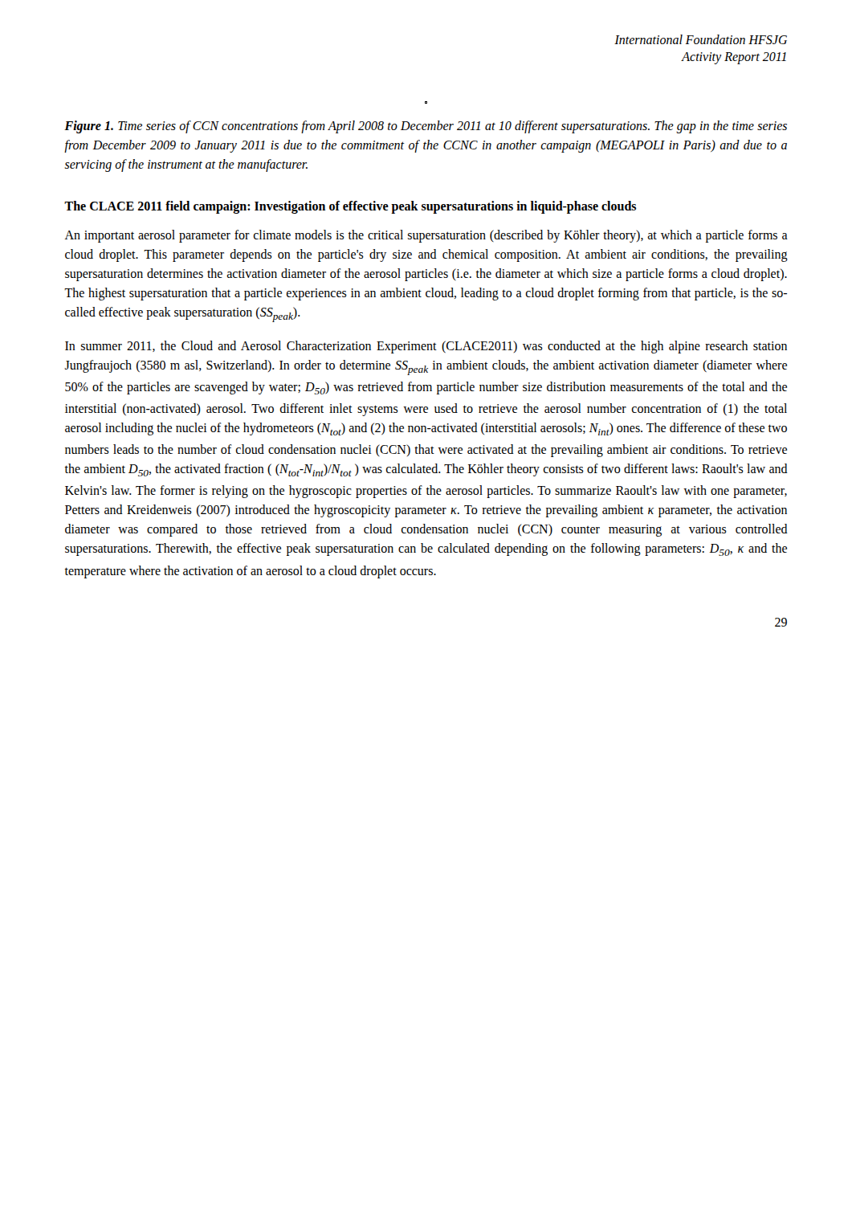International Foundation HFSJG
Activity Report 2011
Figure 1. Time series of CCN concentrations from April 2008 to December 2011 at 10 different supersaturations. The gap in the time series from December 2009 to January 2011 is due to the commitment of the CCNC in another campaign (MEGAPOLI in Paris) and due to a servicing of the instrument at the manufacturer.
The CLACE 2011 field campaign: Investigation of effective peak supersaturations in liquid-phase clouds
An important aerosol parameter for climate models is the critical supersaturation (described by Köhler theory), at which a particle forms a cloud droplet. This parameter depends on the particle's dry size and chemical composition. At ambient air conditions, the prevailing supersaturation determines the activation diameter of the aerosol particles (i.e. the diameter at which size a particle forms a cloud droplet). The highest supersaturation that a particle experiences in an ambient cloud, leading to a cloud droplet forming from that particle, is the so-called effective peak supersaturation (SSpeak).
In summer 2011, the Cloud and Aerosol Characterization Experiment (CLACE2011) was conducted at the high alpine research station Jungfraujoch (3580 m asl, Switzerland). In order to determine SSpeak in ambient clouds, the ambient activation diameter (diameter where 50% of the particles are scavenged by water; D50) was retrieved from particle number size distribution measurements of the total and the interstitial (non-activated) aerosol. Two different inlet systems were used to retrieve the aerosol number concentration of (1) the total aerosol including the nuclei of the hydrometeors (Ntot) and (2) the non-activated (interstitial aerosols; Nint) ones. The difference of these two numbers leads to the number of cloud condensation nuclei (CCN) that were activated at the prevailing ambient air conditions. To retrieve the ambient D50, the activated fraction ( (Ntot-Nint)/Ntot ) was calculated. The Köhler theory consists of two different laws: Raoult's law and Kelvin's law. The former is relying on the hygroscopic properties of the aerosol particles. To summarize Raoult's law with one parameter, Petters and Kreidenweis (2007) introduced the hygroscopicity parameter κ. To retrieve the prevailing ambient κ parameter, the activation diameter was compared to those retrieved from a cloud condensation nuclei (CCN) counter measuring at various controlled supersaturations. Therewith, the effective peak supersaturation can be calculated depending on the following parameters: D50, κ and the temperature where the activation of an aerosol to a cloud droplet occurs.
29